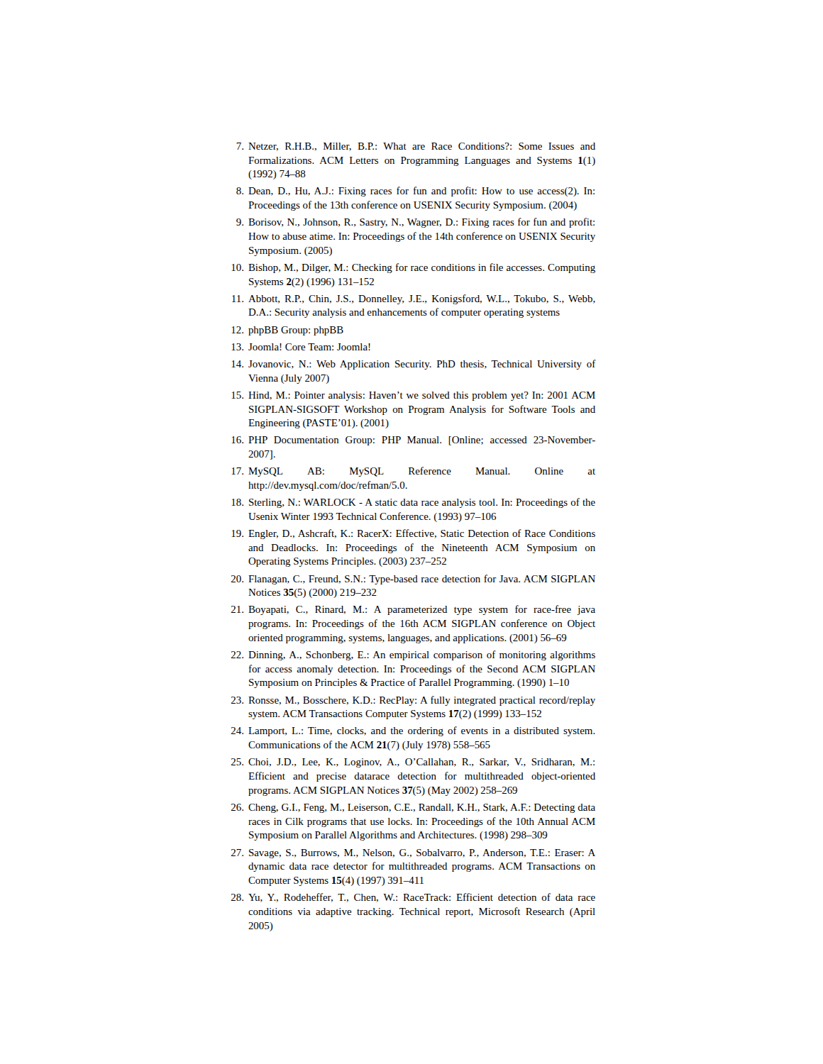7. Netzer, R.H.B., Miller, B.P.: What are Race Conditions?: Some Issues and Formalizations. ACM Letters on Programming Languages and Systems 1(1) (1992) 74–88
8. Dean, D., Hu, A.J.: Fixing races for fun and profit: How to use access(2). In: Proceedings of the 13th conference on USENIX Security Symposium. (2004)
9. Borisov, N., Johnson, R., Sastry, N., Wagner, D.: Fixing races for fun and profit: How to abuse atime. In: Proceedings of the 14th conference on USENIX Security Symposium. (2005)
10. Bishop, M., Dilger, M.: Checking for race conditions in file accesses. Computing Systems 2(2) (1996) 131–152
11. Abbott, R.P., Chin, J.S., Donnelley, J.E., Konigsford, W.L., Tokubo, S., Webb, D.A.: Security analysis and enhancements of computer operating systems
12. phpBB Group: phpBB
13. Joomla! Core Team: Joomla!
14. Jovanovic, N.: Web Application Security. PhD thesis, Technical University of Vienna (July 2007)
15. Hind, M.: Pointer analysis: Haven’t we solved this problem yet? In: 2001 ACM SIGPLAN-SIGSOFT Workshop on Program Analysis for Software Tools and Engineering (PASTE’01). (2001)
16. PHP Documentation Group: PHP Manual. [Online; accessed 23-November-2007].
17. MySQL AB: MySQL Reference Manual. Online at http://dev.mysql.com/doc/refman/5.0.
18. Sterling, N.: WARLOCK - A static data race analysis tool. In: Proceedings of the Usenix Winter 1993 Technical Conference. (1993) 97–106
19. Engler, D., Ashcraft, K.: RacerX: Effective, Static Detection of Race Conditions and Deadlocks. In: Proceedings of the Nineteenth ACM Symposium on Operating Systems Principles. (2003) 237–252
20. Flanagan, C., Freund, S.N.: Type-based race detection for Java. ACM SIGPLAN Notices 35(5) (2000) 219–232
21. Boyapati, C., Rinard, M.: A parameterized type system for race-free java programs. In: Proceedings of the 16th ACM SIGPLAN conference on Object oriented programming, systems, languages, and applications. (2001) 56–69
22. Dinning, A., Schonberg, E.: An empirical comparison of monitoring algorithms for access anomaly detection. In: Proceedings of the Second ACM SIGPLAN Symposium on Principles & Practice of Parallel Programming. (1990) 1–10
23. Ronsse, M., Bosschere, K.D.: RecPlay: A fully integrated practical record/replay system. ACM Transactions Computer Systems 17(2) (1999) 133–152
24. Lamport, L.: Time, clocks, and the ordering of events in a distributed system. Communications of the ACM 21(7) (July 1978) 558–565
25. Choi, J.D., Lee, K., Loginov, A., O’Callahan, R., Sarkar, V., Sridharan, M.: Efficient and precise datarace detection for multithreaded object-oriented programs. ACM SIGPLAN Notices 37(5) (May 2002) 258–269
26. Cheng, G.I., Feng, M., Leiserson, C.E., Randall, K.H., Stark, A.F.: Detecting data races in Cilk programs that use locks. In: Proceedings of the 10th Annual ACM Symposium on Parallel Algorithms and Architectures. (1998) 298–309
27. Savage, S., Burrows, M., Nelson, G., Sobalvarro, P., Anderson, T.E.: Eraser: A dynamic data race detector for multithreaded programs. ACM Transactions on Computer Systems 15(4) (1997) 391–411
28. Yu, Y., Rodeheffer, T., Chen, W.: RaceTrack: Efficient detection of data race conditions via adaptive tracking. Technical report, Microsoft Research (April 2005)